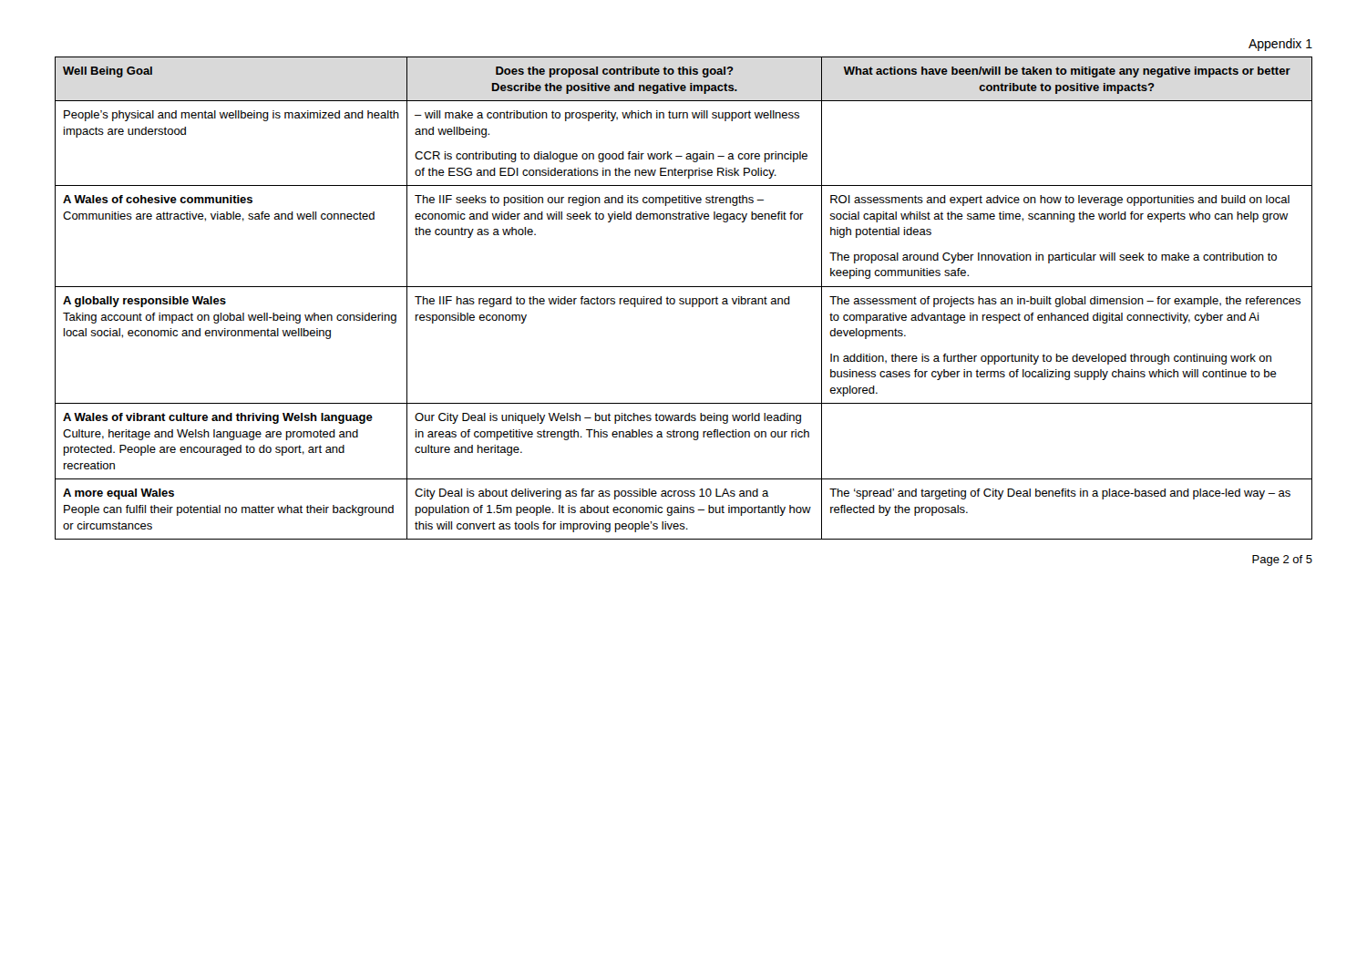Appendix 1
| Well Being Goal | Does the proposal contribute to this goal? Describe the positive and negative impacts. | What actions have been/will be taken to mitigate any negative impacts or better contribute to positive impacts? |
| --- | --- | --- |
| People’s physical and mental wellbeing is maximized and health impacts are understood | – will make a contribution to prosperity, which in turn will support wellness and wellbeing. CCR is contributing to dialogue on good fair work – again – a core principle of the ESG and EDI considerations in the new Enterprise Risk Policy. | |
| A Wales of cohesive communities Communities are attractive, viable, safe and well connected | The IIF seeks to position our region and its competitive strengths – economic and wider and will seek to yield demonstrative legacy benefit for the country as a whole. | ROI assessments and expert advice on how to leverage opportunities and build on local social capital whilst at the same time, scanning the world for experts who can help grow high potential ideas The proposal around Cyber Innovation in particular will seek to make a contribution to keeping communities safe. |
| A globally responsible Wales Taking account of impact on global well-being when considering local social, economic and environmental wellbeing | The IIF has regard to the wider factors required to support a vibrant and responsible economy | The assessment of projects has an in-built global dimension – for example, the references to comparative advantage in respect of enhanced digital connectivity, cyber and Ai developments. In addition, there is a further opportunity to be developed through continuing work on business cases for cyber in terms of localizing supply chains which will continue to be explored. |
| A Wales of vibrant culture and thriving Welsh language Culture, heritage and Welsh language are promoted and protected. People are encouraged to do sport, art and recreation | Our City Deal is uniquely Welsh – but pitches towards being world leading in areas of competitive strength. This enables a strong reflection on our rich culture and heritage. | |
| A more equal Wales People can fulfil their potential no matter what their background or circumstances | City Deal is about delivering as far as possible across 10 LAs and a population of 1.5m people. It is about economic gains – but importantly how this will convert as tools for improving people’s lives. | The ‘spread’ and targeting of City Deal benefits in a place-based and place-led way – as reflected by the proposals. |
Page 2 of 5